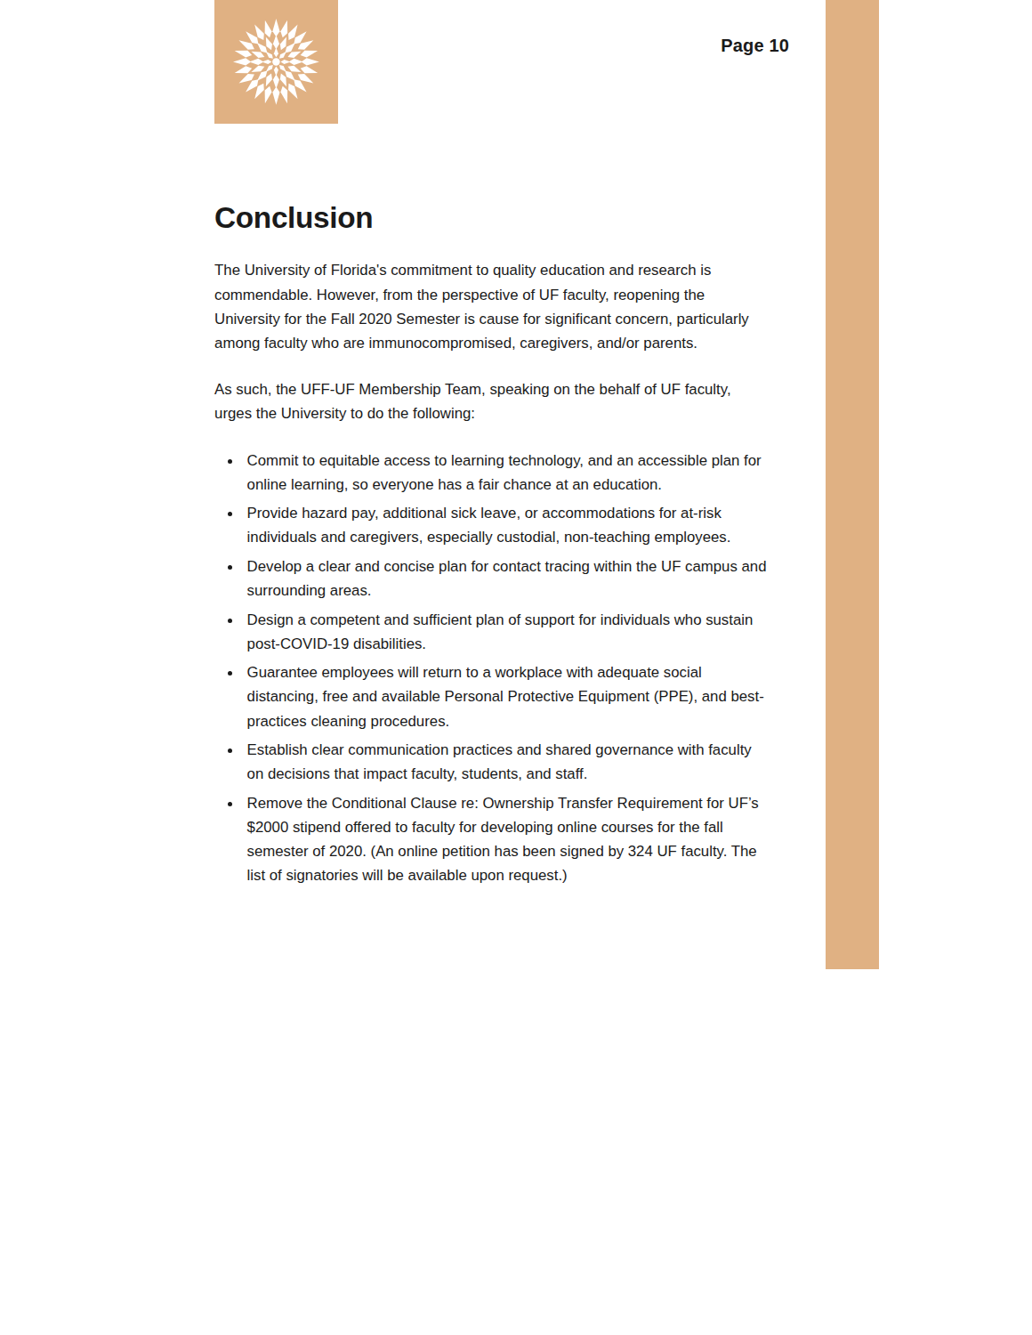Page 10
Conclusion
The University of Florida's commitment to quality education and research is commendable. However, from the perspective of UF faculty, reopening the University for the Fall 2020 Semester is cause for significant concern, particularly among faculty who are immunocompromised, caregivers, and/or parents.
As such, the UFF-UF Membership Team, speaking on the behalf of UF faculty, urges the University to do the following:
Commit to equitable access to learning technology, and an accessible plan for online learning, so everyone has a fair chance at an education.
Provide hazard pay, additional sick leave, or accommodations for at-risk individuals and caregivers, especially custodial, non-teaching employees.
Develop a clear and concise plan for contact tracing within the UF campus and surrounding areas.
Design a competent and sufficient plan of support for individuals who sustain post-COVID-19 disabilities.
Guarantee employees will return to a workplace with adequate social distancing, free and available Personal Protective Equipment (PPE), and best-practices cleaning procedures.
Establish clear communication practices and shared governance with faculty on decisions that impact faculty, students, and staff.
Remove the Conditional Clause re: Ownership Transfer Requirement for UF’s $2000 stipend offered to faculty for developing online courses for the fall semester of 2020. (An online petition has been signed by 324 UF faculty. The list of signatories will be available upon request.)